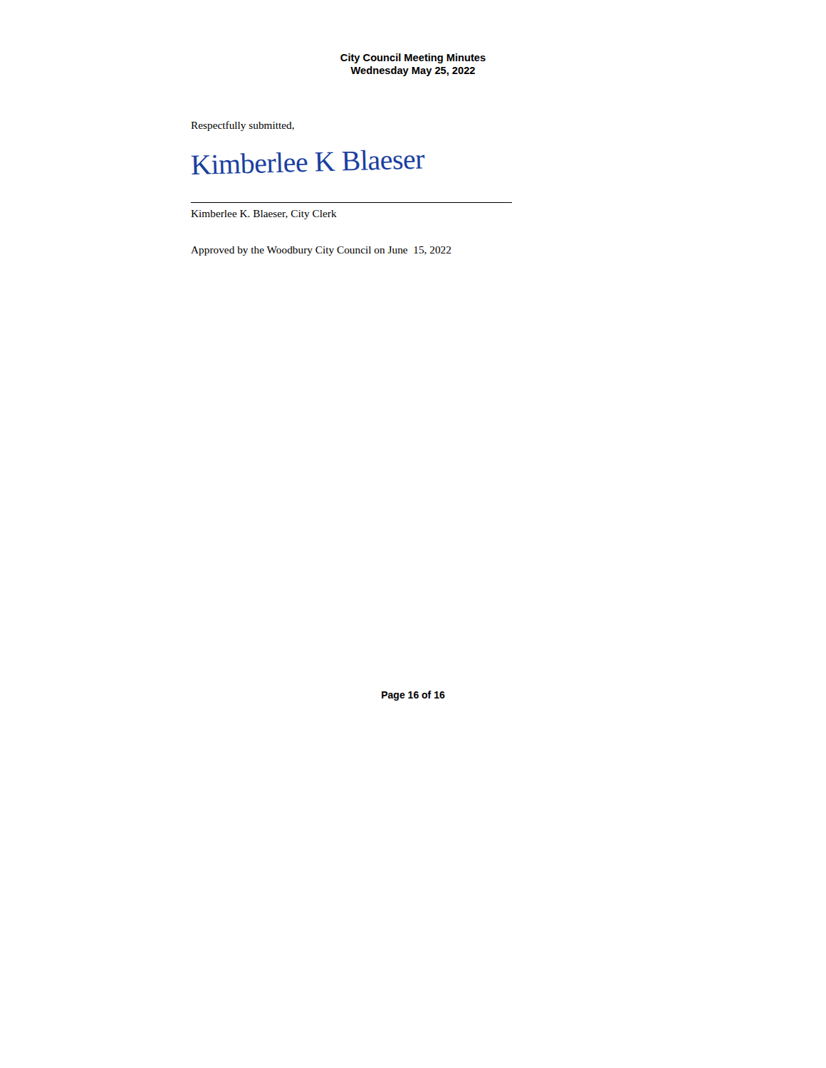City Council Meeting Minutes
Wednesday May 25, 2022
Respectfully submitted,
Kimberlee K Blaeser
Kimberlee K. Blaeser, City Clerk
Approved by the Woodbury City Council on June 15, 2022
Page 16 of 16